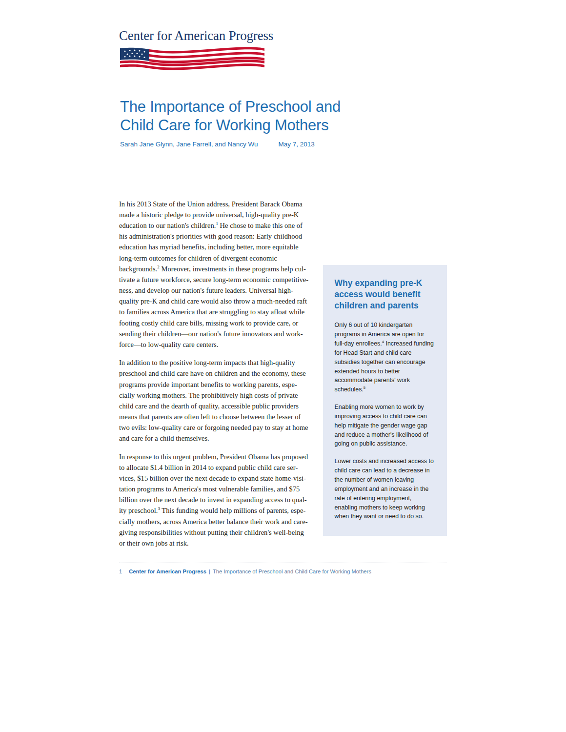Center for American Progress
The Importance of Preschool and
Child Care for Working Mothers
Sarah Jane Glynn, Jane Farrell, and Nancy WuMay 7, 2013
In his 2013 State of the Union address, President Barack Obama made a historic pledge to provide universal, high-quality pre-K education to our nation's children.1 He chose to make this one of his administration's priorities with good reason: Early childhood education has myriad benefits, including better, more equitable long-term outcomes for children of divergent economic backgrounds.2 Moreover, investments in these programs help cultivate a future workforce, secure long-term economic competitiveness, and develop our nation's future leaders. Universal high- quality pre-K and child care would also throw a much-needed raft to families across America that are struggling to stay afloat while footing costly child care bills, missing work to provide care, or sending their children—our nation's future innovators and workforce—to low-quality care centers.
In addition to the positive long-term impacts that high-quality preschool and child care have on children and the economy, these programs provide important benefits to working parents, especially working mothers. The prohibitively high costs of private child care and the dearth of quality, accessible public providers means that parents are often left to choose between the lesser of two evils: low-quality care or forgoing needed pay to stay at home and care for a child themselves.
In response to this urgent problem, President Obama has proposed to allocate $1.4 billion in 2014 to expand public child care services, $15 billion over the next decade to expand state home-visitation programs to America's most vulnerable families, and $75 billion over the next decade to invest in expanding access to quality preschool.3 This funding would help millions of parents, especially mothers, across America better balance their work and caregiving responsibilities without putting their children's well-being or their own jobs at risk.
Why expanding pre-K
access would benefit
children and parents
Only 6 out of 10 kindergarten programs in America are open for full-day enrollees.4 Increased funding for Head Start and child care subsidies together can encourage extended hours to better accommodate parents' work schedules.5
Enabling more women to work by improving access to child care can help mitigate the gender wage gap and reduce a mother's likelihood of going on public assistance.
Lower costs and increased access to child care can lead to a decrease in the number of women leaving employment and an increase in the rate of entering employment, enabling mothers to keep working when they want or need to do so.
1 Center for American Progress|The Importance of Preschool and Child Care for Working Mothers